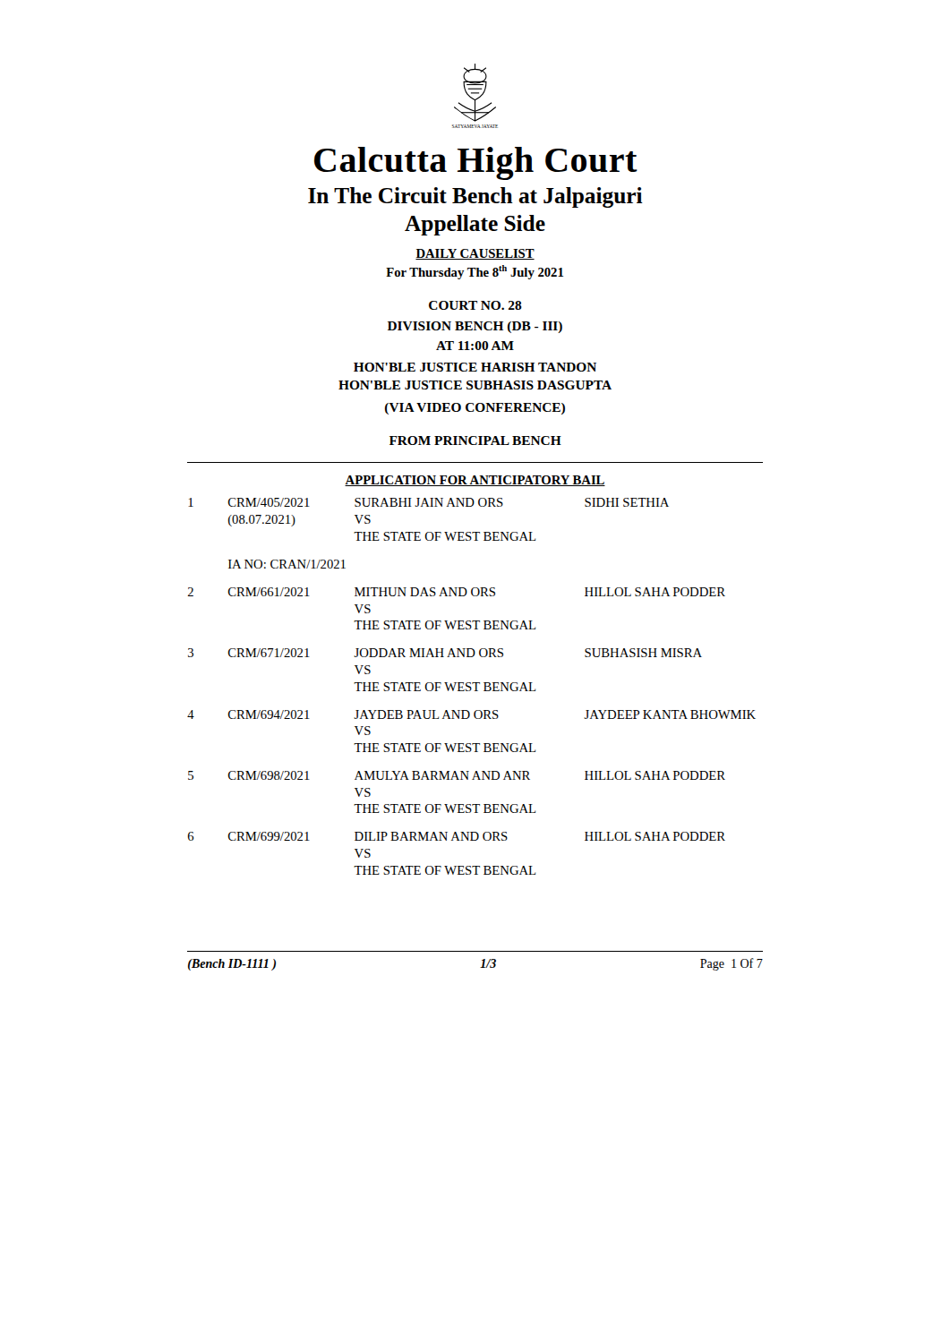Calcutta High Court
In The Circuit Bench at Jalpaiguri
Appellate Side
DAILY CAUSELIST
For Thursday The 8th July 2021
COURT NO. 28
DIVISION BENCH (DB - III)
AT 11:00 AM
HON'BLE JUSTICE HARISH TANDON
HON'BLE JUSTICE SUBHASIS DASGUPTA
(VIA VIDEO CONFERENCE)
FROM PRINCIPAL BENCH
APPLICATION FOR ANTICIPATORY BAIL
| 1 | CRM/405/2021 (08.07.2021) | SURABHI JAIN AND ORS VS THE STATE OF WEST BENGAL | SIDHI SETHIA |
| | IA NO: CRAN/1/2021 |
| 2 | CRM/661/2021 | MITHUN DAS AND ORS VS THE STATE OF WEST BENGAL | HILLOL SAHA PODDER |
| 3 | CRM/671/2021 | JODDAR MIAH AND ORS VS THE STATE OF WEST BENGAL | SUBHASISH MISRA |
| 4 | CRM/694/2021 | JAYDEB PAUL AND ORS VS THE STATE OF WEST BENGAL | JAYDEEP KANTA BHOWMIK |
| 5 | CRM/698/2021 | AMULYA BARMAN AND ANR VS THE STATE OF WEST BENGAL | HILLOL SAHA PODDER |
| 6 | CRM/699/2021 | DILIP BARMAN AND ORS VS THE STATE OF WEST BENGAL | HILLOL SAHA PODDER |
(Bench ID-1111 )
1/3
Page 1 Of 7